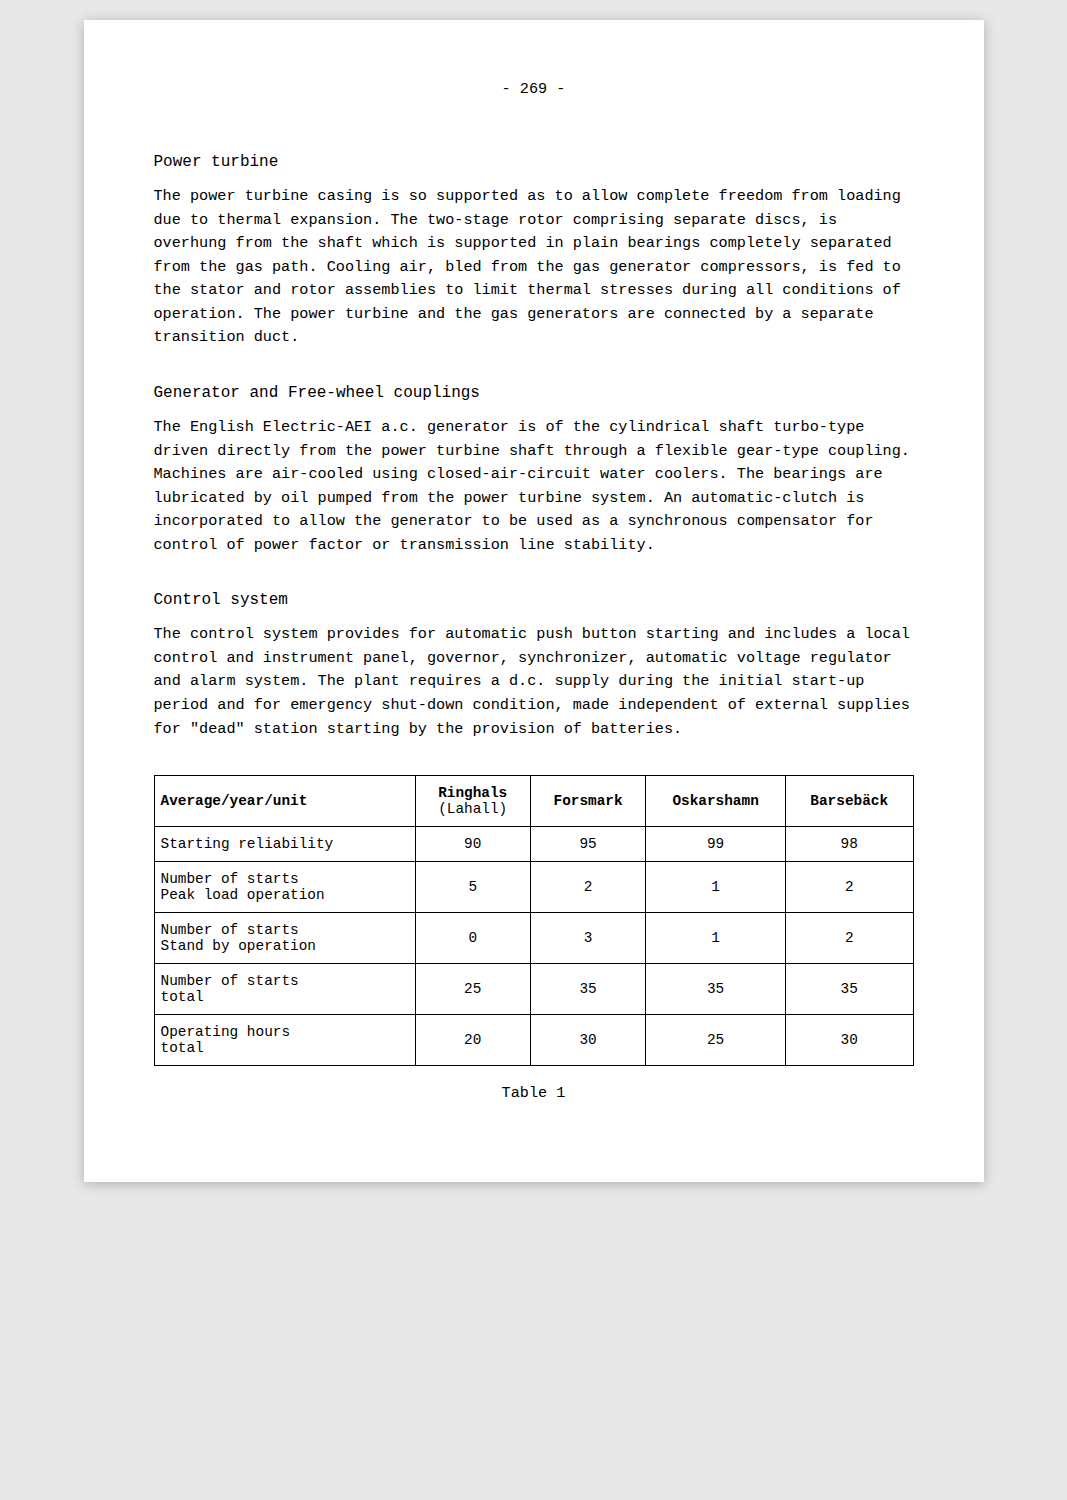- 269 -
Power turbine
The power turbine casing is so supported as to allow complete freedom from loading due to thermal expansion. The two-stage rotor comprising separate discs, is overhung from the shaft which is supported in plain bearings completely separated from the gas path. Cooling air, bled from the gas generator compressors, is fed to the stator and rotor assemblies to limit thermal stresses during all conditions of operation. The power turbine and the gas generators are connected by a separate transition duct.
Generator and Free-wheel couplings
The English Electric-AEI a.c. generator is of the cylindrical shaft turbo-type driven directly from the power turbine shaft through a flexible gear-type coupling. Machines are air-cooled using closed-air-circuit water coolers. The bearings are lubricated by oil pumped from the power turbine system. An automatic-clutch is incorporated to allow the generator to be used as a synchronous compensator for control of power factor or transmission line stability.
Control system
The control system provides for automatic push button starting and includes a local control and instrument panel, governor, synchronizer, automatic voltage regulator and alarm system. The plant requires a d.c. supply during the initial start-up period and for emergency shut-down condition, made independent of external supplies for "dead" station starting by the provision of batteries.
Table 1
| Average/year/unit | Ringhals (Lahall) | Forsmark | Oskarshamn | Barsebäck |
| --- | --- | --- | --- | --- |
| Starting reliability | 90 | 95 | 99 | 98 |
| Number of starts Peak load operation | 5 | 2 | 1 | 2 |
| Number of starts Stand by operation | 0 | 3 | 1 | 2 |
| Number of starts total | 25 | 35 | 35 | 35 |
| Operating hours total | 20 | 30 | 25 | 30 |